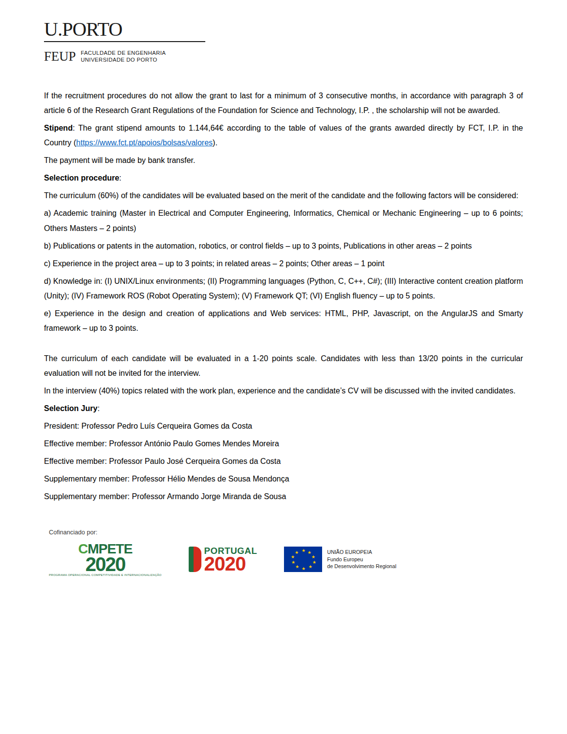U. PORTO
FEUP
FACULDADE DE ENGENHARIA
UNIVERSIDADE DO PORTO
If the recruitment procedures do not allow the grant to last for a minimum of 3 consecutive months, in accordance with paragraph 3 of article 6 of the Research Grant Regulations of the Foundation for Science and Technology, I.P. , the scholarship will not be awarded.
Stipend: The grant stipend amounts to 1.144,64€ according to the table of values of the grants awarded directly by FCT, I.P. in the Country (https://www.fct.pt/apoios/bolsas/valores).
The payment will be made by bank transfer.
Selection procedure:
The curriculum (60%) of the candidates will be evaluated based on the merit of the candidate and the following factors will be considered:
a) Academic training (Master in Electrical and Computer Engineering, Informatics, Chemical or Mechanic Engineering – up to 6 points; Others Masters – 2 points)
b) Publications or patents in the automation, robotics, or control fields – up to 3 points, Publications in other areas – 2 points
c) Experience in the project area – up to 3 points; in related areas – 2 points; Other areas – 1 point
d) Knowledge in: (I) UNIX/Linux environments; (II) Programming languages (Python, C, C++, C#); (III) Interactive content creation platform (Unity); (IV) Framework ROS (Robot Operating System); (V) Framework QT; (VI) English fluency – up to 5 points.
e) Experience in the design and creation of applications and Web services: HTML, PHP, Javascript, on the AngularJS and Smarty framework – up to 3 points.
The curriculum of each candidate will be evaluated in a 1-20 points scale. Candidates with less than 13/20 points in the curricular evaluation will not be invited for the interview.
In the interview (40%) topics related with the work plan, experience and the candidate’s CV will be discussed with the invited candidates.
Selection Jury:
President: Professor Pedro Luís Cerqueira Gomes da Costa
Effective member: Professor António Paulo Gomes Mendes Moreira
Effective member: Professor Paulo José Cerqueira Gomes da Costa
Supplementary member: Professor Hélio Mendes de Sousa Mendonça
Supplementary member: Professor Armando Jorge Miranda de Sousa
Cofinanciado por:
CMPETE
2020
PROGRAMA OPERACIONAL COMPETITIVIDADE E INTERNACIONALIZAÇÃO
PORTUGAL
2020
★ ★ ★ ★ ★ ★ ★ ★ ★ ★
UNIÃO EUROPEIA
Fundo Europeu
de Desenvolvimento Regional